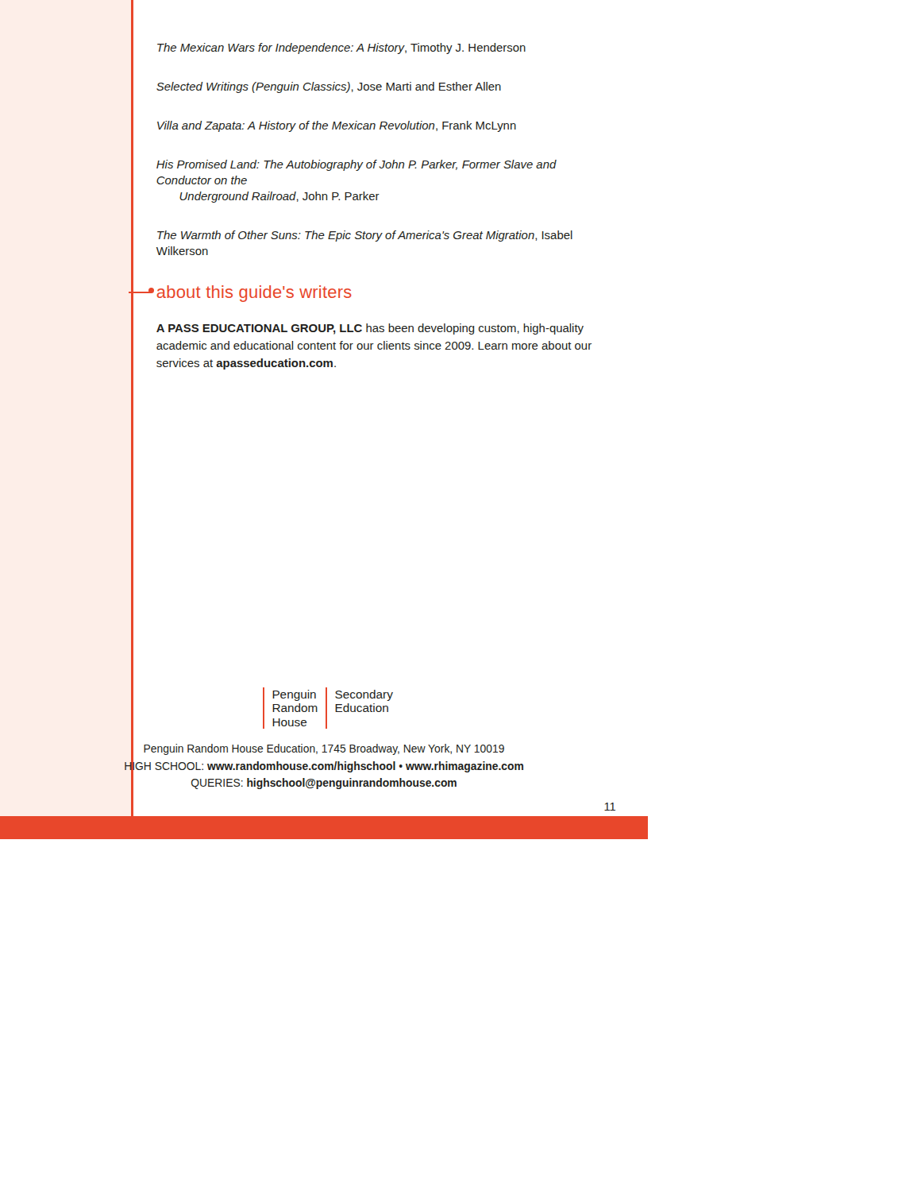The Mexican Wars for Independence: A History, Timothy J. Henderson
Selected Writings (Penguin Classics), Jose Marti and Esther Allen
Villa and Zapata: A History of the Mexican Revolution, Frank McLynn
His Promised Land: The Autobiography of John P. Parker, Former Slave and Conductor on the Underground Railroad, John P. Parker
The Warmth of Other Suns: The Epic Story of America's Great Migration, Isabel Wilkerson
about this guide's writers
A PASS EDUCATIONAL GROUP, LLC has been developing custom, high-quality academic and educational content for our clients since 2009. Learn more about our services at apasseducation.com.
Penguin Random House
Secondary Education
Penguin Random House Education, 1745 Broadway, New York, NY 10019
HIGH SCHOOL: www.randomhouse.com/highschool • www.rhimagazine.com
QUERIES: highschool@penguinrandomhouse.com
11